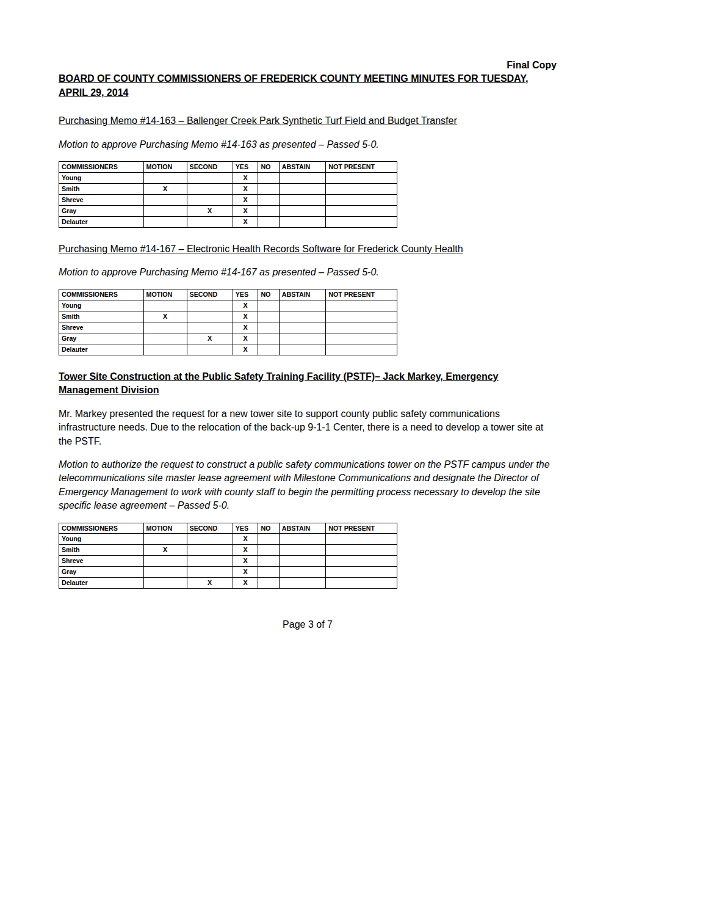Final Copy
BOARD OF COUNTY COMMISSIONERS OF FREDERICK COUNTY MEETING MINUTES FOR TUESDAY, APRIL 29, 2014
Purchasing Memo #14-163 – Ballenger Creek Park Synthetic Turf Field and Budget Transfer
Motion to approve Purchasing Memo #14-163 as presented – Passed 5-0.
| COMMISSIONERS | MOTION | SECOND | YES | NO | ABSTAIN | NOT PRESENT |
| --- | --- | --- | --- | --- | --- | --- |
| Young | | | X | | | |
| Smith | X | | X | | | |
| Shreve | | | X | | | |
| Gray | | X | X | | | |
| Delauter | | | X | | | |
Purchasing Memo #14-167 – Electronic Health Records Software for Frederick County Health
Motion to approve Purchasing Memo #14-167 as presented – Passed 5-0.
| COMMISSIONERS | MOTION | SECOND | YES | NO | ABSTAIN | NOT PRESENT |
| --- | --- | --- | --- | --- | --- | --- |
| Young | | | X | | | |
| Smith | X | | X | | | |
| Shreve | | | X | | | |
| Gray | | X | X | | | |
| Delauter | | | X | | | |
Tower Site Construction at the Public Safety Training Facility (PSTF)– Jack Markey, Emergency Management Division
Mr. Markey presented the request for a new tower site to support county public safety communications infrastructure needs. Due to the relocation of the back-up 9-1-1 Center, there is a need to develop a tower site at the PSTF.
Motion to authorize the request to construct a public safety communications tower on the PSTF campus under the telecommunications site master lease agreement with Milestone Communications and designate the Director of Emergency Management to work with county staff to begin the permitting process necessary to develop the site specific lease agreement – Passed 5-0.
| COMMISSIONERS | MOTION | SECOND | YES | NO | ABSTAIN | NOT PRESENT |
| --- | --- | --- | --- | --- | --- | --- |
| Young | | | X | | | |
| Smith | X | | X | | | |
| Shreve | | | X | | | |
| Gray | | | X | | | |
| Delauter | | X | X | | | |
Page 3 of 7